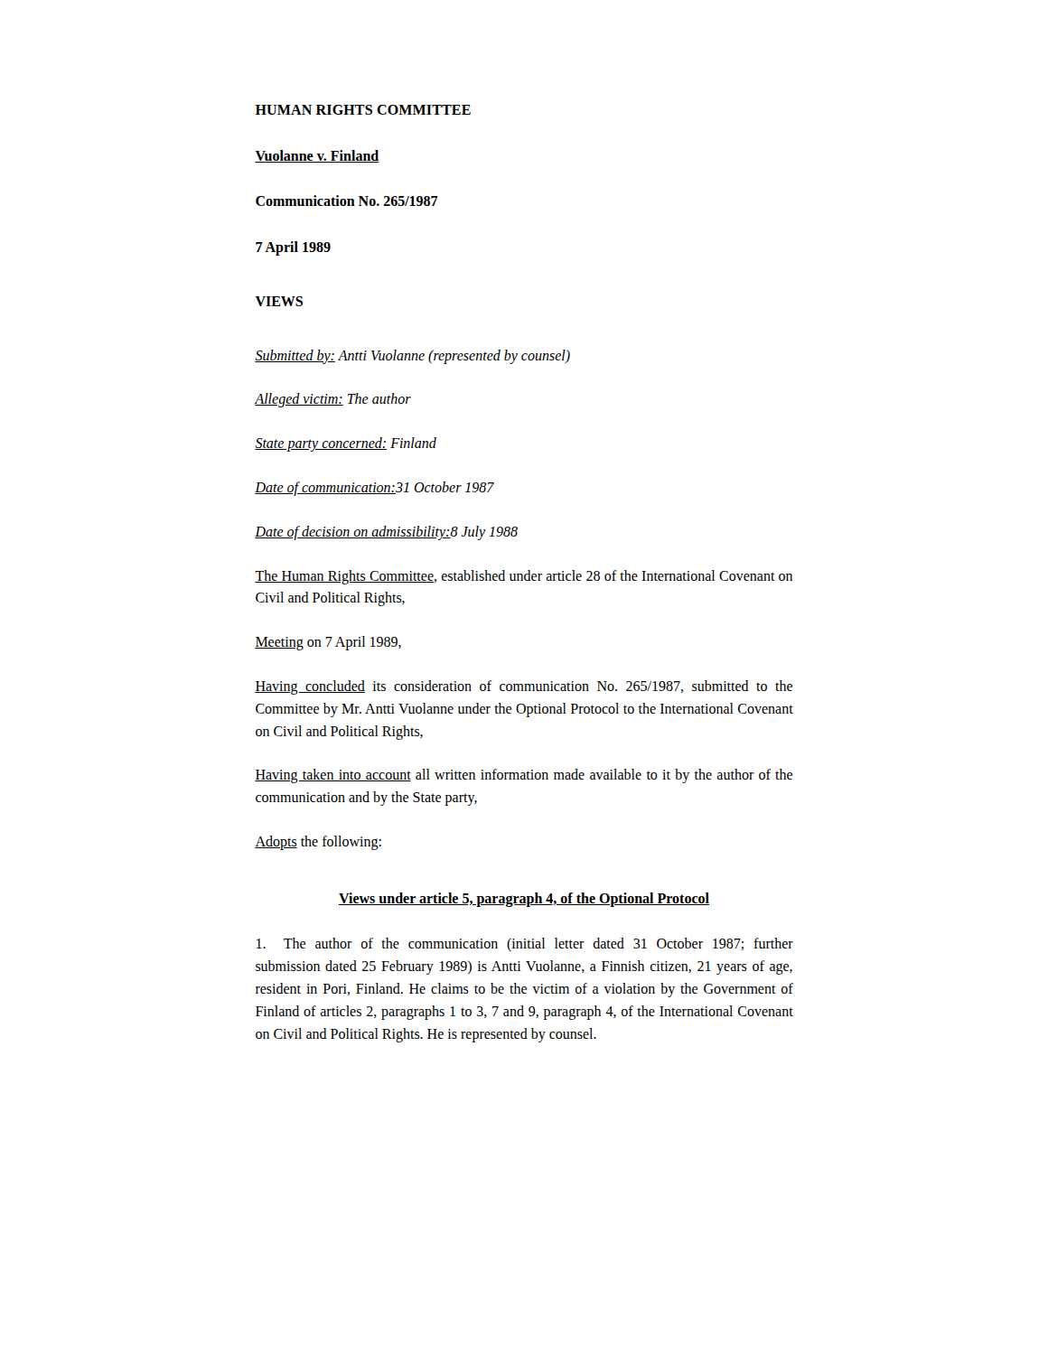HUMAN RIGHTS COMMITTEE
Vuolanne v. Finland
Communication No. 265/1987
7 April 1989
VIEWS
Submitted by: Antti Vuolanne (represented by counsel)
Alleged victim: The author
State party concerned: Finland
Date of communication: 31 October 1987
Date of decision on admissibility: 8 July 1988
The Human Rights Committee, established under article 28 of the International Covenant on Civil and Political Rights,
Meeting on 7 April 1989,
Having concluded its consideration of communication No. 265/1987, submitted to the Committee by Mr. Antti Vuolanne under the Optional Protocol to the International Covenant on Civil and Political Rights,
Having taken into account all written information made available to it by the author of the communication and by the State party,
Adopts the following:
Views under article 5, paragraph 4, of the Optional Protocol
1. The author of the communication (initial letter dated 31 October 1987; further submission dated 25 February 1989) is Antti Vuolanne, a Finnish citizen, 21 years of age, resident in Pori, Finland. He claims to be the victim of a violation by the Government of Finland of articles 2, paragraphs 1 to 3, 7 and 9, paragraph 4, of the International Covenant on Civil and Political Rights. He is represented by counsel.